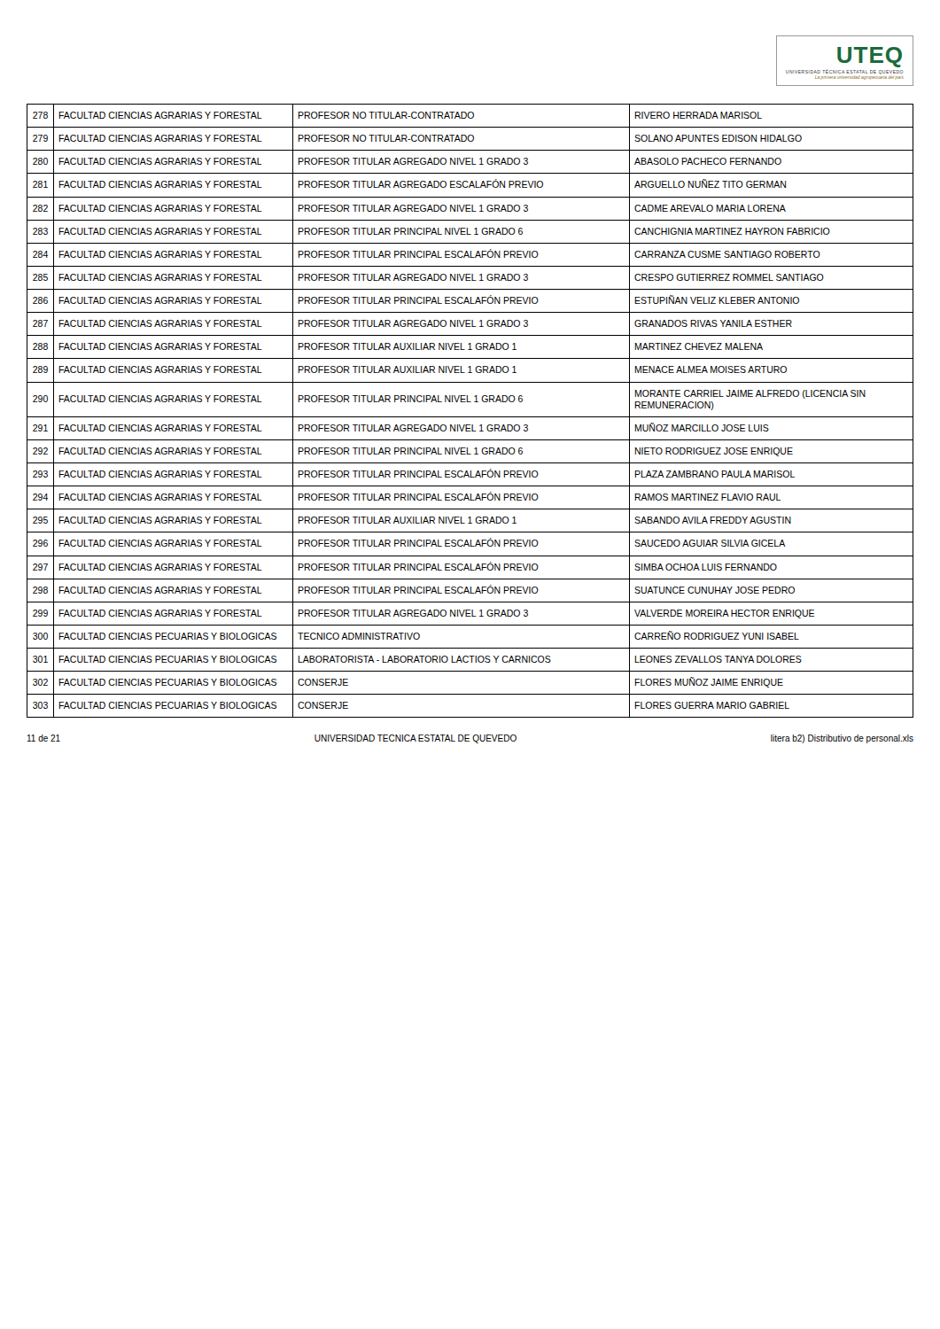UTEQ
UNIVERSIDAD TÉCNICA ESTATAL DE QUEVEDO
La primera universidad agropecuaria del país
| 278 | FACULTAD CIENCIAS AGRARIAS Y FORESTAL | PROFESOR NO TITULAR-CONTRATADO | RIVERO HERRADA MARISOL |
| 279 | FACULTAD CIENCIAS AGRARIAS Y FORESTAL | PROFESOR NO TITULAR-CONTRATADO | SOLANO APUNTES EDISON HIDALGO |
| 280 | FACULTAD CIENCIAS AGRARIAS Y FORESTAL | PROFESOR TITULAR AGREGADO NIVEL 1 GRADO 3 | ABASOLO PACHECO FERNANDO |
| 281 | FACULTAD CIENCIAS AGRARIAS Y FORESTAL | PROFESOR TITULAR AGREGADO ESCALAFÓN PREVIO | ARGUELLO NUÑEZ TITO GERMAN |
| 282 | FACULTAD CIENCIAS AGRARIAS Y FORESTAL | PROFESOR TITULAR AGREGADO NIVEL 1 GRADO 3 | CADME AREVALO MARIA LORENA |
| 283 | FACULTAD CIENCIAS AGRARIAS Y FORESTAL | PROFESOR TITULAR PRINCIPAL NIVEL 1 GRADO 6 | CANCHIGNIA MARTINEZ HAYRON FABRICIO |
| 284 | FACULTAD CIENCIAS AGRARIAS Y FORESTAL | PROFESOR TITULAR PRINCIPAL ESCALAFÓN PREVIO | CARRANZA CUSME SANTIAGO ROBERTO |
| 285 | FACULTAD CIENCIAS AGRARIAS Y FORESTAL | PROFESOR TITULAR AGREGADO NIVEL 1 GRADO 3 | CRESPO GUTIERREZ ROMMEL SANTIAGO |
| 286 | FACULTAD CIENCIAS AGRARIAS Y FORESTAL | PROFESOR TITULAR PRINCIPAL ESCALAFÓN PREVIO | ESTUPIÑAN VELIZ KLEBER ANTONIO |
| 287 | FACULTAD CIENCIAS AGRARIAS Y FORESTAL | PROFESOR TITULAR AGREGADO NIVEL 1 GRADO 3 | GRANADOS RIVAS YANILA ESTHER |
| 288 | FACULTAD CIENCIAS AGRARIAS Y FORESTAL | PROFESOR TITULAR AUXILIAR NIVEL 1 GRADO 1 | MARTINEZ CHEVEZ MALENA |
| 289 | FACULTAD CIENCIAS AGRARIAS Y FORESTAL | PROFESOR TITULAR AUXILIAR NIVEL 1 GRADO 1 | MENACE ALMEA MOISES ARTURO |
| 290 | FACULTAD CIENCIAS AGRARIAS Y FORESTAL | PROFESOR TITULAR PRINCIPAL NIVEL 1 GRADO 6 | MORANTE CARRIEL JAIME ALFREDO (LICENCIA SIN REMUNERACION) |
| 291 | FACULTAD CIENCIAS AGRARIAS Y FORESTAL | PROFESOR TITULAR AGREGADO NIVEL 1 GRADO 3 | MUÑOZ MARCILLO JOSE LUIS |
| 292 | FACULTAD CIENCIAS AGRARIAS Y FORESTAL | PROFESOR TITULAR PRINCIPAL NIVEL 1 GRADO 6 | NIETO RODRIGUEZ JOSE ENRIQUE |
| 293 | FACULTAD CIENCIAS AGRARIAS Y FORESTAL | PROFESOR TITULAR PRINCIPAL ESCALAFÓN PREVIO | PLAZA ZAMBRANO PAULA MARISOL |
| 294 | FACULTAD CIENCIAS AGRARIAS Y FORESTAL | PROFESOR TITULAR PRINCIPAL ESCALAFÓN PREVIO | RAMOS MARTINEZ FLAVIO RAUL |
| 295 | FACULTAD CIENCIAS AGRARIAS Y FORESTAL | PROFESOR TITULAR AUXILIAR NIVEL 1 GRADO 1 | SABANDO AVILA FREDDY AGUSTIN |
| 296 | FACULTAD CIENCIAS AGRARIAS Y FORESTAL | PROFESOR TITULAR PRINCIPAL ESCALAFÓN PREVIO | SAUCEDO AGUIAR SILVIA GICELA |
| 297 | FACULTAD CIENCIAS AGRARIAS Y FORESTAL | PROFESOR TITULAR PRINCIPAL ESCALAFÓN PREVIO | SIMBA OCHOA LUIS FERNANDO |
| 298 | FACULTAD CIENCIAS AGRARIAS Y FORESTAL | PROFESOR TITULAR PRINCIPAL ESCALAFÓN PREVIO | SUATUNCE CUNUHAY JOSE PEDRO |
| 299 | FACULTAD CIENCIAS AGRARIAS Y FORESTAL | PROFESOR TITULAR AGREGADO NIVEL 1 GRADO 3 | VALVERDE MOREIRA HECTOR ENRIQUE |
| 300 | FACULTAD CIENCIAS PECUARIAS Y BIOLOGICAS | TECNICO ADMINISTRATIVO | CARREÑO RODRIGUEZ YUNI ISABEL |
| 301 | FACULTAD CIENCIAS PECUARIAS Y BIOLOGICAS | LABORATORISTA - LABORATORIO LACTIOS Y CARNICOS | LEONES ZEVALLOS TANYA DOLORES |
| 302 | FACULTAD CIENCIAS PECUARIAS Y BIOLOGICAS | CONSERJE | FLORES MUÑOZ JAIME ENRIQUE |
| 303 | FACULTAD CIENCIAS PECUARIAS Y BIOLOGICAS | CONSERJE | FLORES GUERRA MARIO GABRIEL |
11 de 21 UNIVERSIDAD TECNICA ESTATAL DE QUEVEDO litera b2) Distributivo de personal.xls